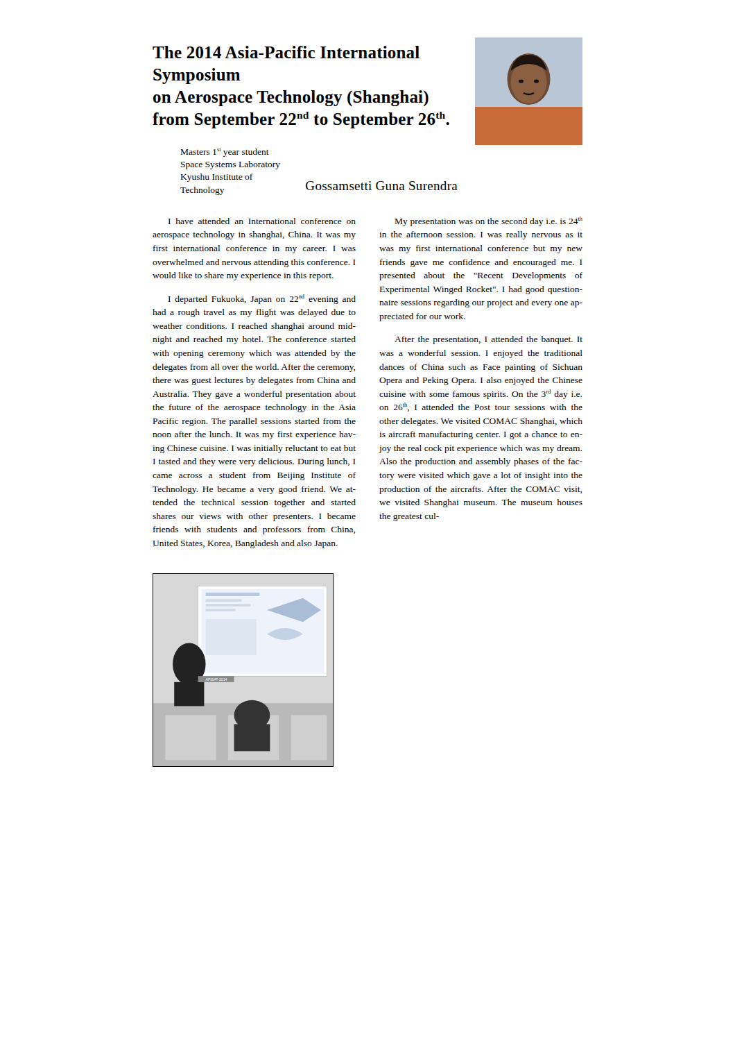The 2014 Asia-Pacific International Symposium
on Aerospace Technology (Shanghai)
from September 22nd to September 26th.
Masters 1st year student
Space Systems Laboratory
Kyushu Institute of Technology
Gossamsetti Guna Surendra
I have attended an International conference on aerospace technology in shanghai, China. It was my first international conference in my career. I was overwhelmed and nervous attending this conference. I would like to share my experience in this report.
I departed Fukuoka, Japan on 22nd evening and had a rough travel as my flight was delayed due to weather conditions. I reached shanghai around midnight and reached my hotel. The conference started with opening ceremony which was attended by the delegates from all over the world. After the ceremony, there was guest lectures by delegates from China and Australia. They gave a wonderful presentation about the future of the aerospace technology in the Asia Pacific region. The parallel sessions started from the noon after the lunch. It was my first experience having Chinese cuisine. I was initially reluctant to eat but I tasted and they were very delicious. During lunch, I came across a student from Beijing Institute of Technology. He became a very good friend. We attended the technical session together and started shares our views with other presenters. I became friends with students and professors from China, United States, Korea, Bangladesh and also Japan.
My presentation was on the second day i.e. is 24th in the afternoon session. I was really nervous as it was my first international conference but my new friends gave me confidence and encouraged me. I presented about the "Recent Developments of Experimental Winged Rocket". I had good questionnaire sessions regarding our project and every one appreciated for our work.
After the presentation, I attended the banquet. It was a wonderful session. I enjoyed the traditional dances of China such as Face painting of Sichuan Opera and Peking Opera. I also enjoyed the Chinese cuisine with some famous spirits. On the 3rd day i.e. on 26th, I attended the Post tour sessions with the other delegates. We visited COMAC Shanghai, which is aircraft manufacturing center. I got a chance to enjoy the real cock pit experience which was my dream. Also the production and assembly phases of the factory were visited which gave a lot of insight into the production of the aircrafts. After the COMAC visit, we visited Shanghai museum. The museum houses the greatest cul-